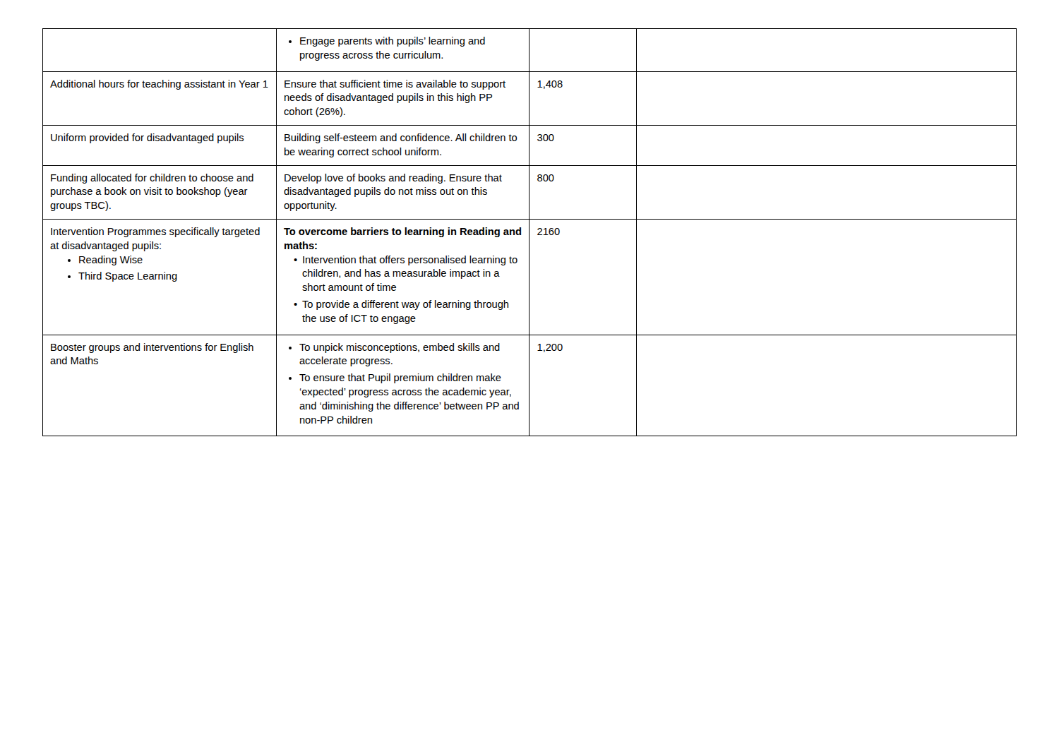| | Engage parents with pupils’ learning and progress across the curriculum. | | |
| Additional hours for teaching assistant in Year 1 | Ensure that sufficient time is available to support needs of disadvantaged pupils in this high PP cohort (26%). | 1,408 | |
| Uniform provided for disadvantaged pupils | Building self-esteem and confidence. All children to be wearing correct school uniform. | 300 | |
| Funding allocated for children to choose and purchase a book on visit to bookshop (year groups TBC). | Develop love of books and reading. Ensure that disadvantaged pupils do not miss out on this opportunity. | 800 | |
| Intervention Programmes specifically targeted at disadvantaged pupils: Reading Wise Third Space Learning | To overcome barriers to learning in Reading and maths: Intervention that offers personalised learning to children, and has a measurable impact in a short amount of time To provide a different way of learning through the use of ICT to engage | 2160 | |
| Booster groups and interventions for English and Maths | To unpick misconceptions, embed skills and accelerate progress. To ensure that Pupil premium children make ‘expected’ progress across the academic year, and ‘diminishing the difference’ between PP and non-PP children | 1,200 | |